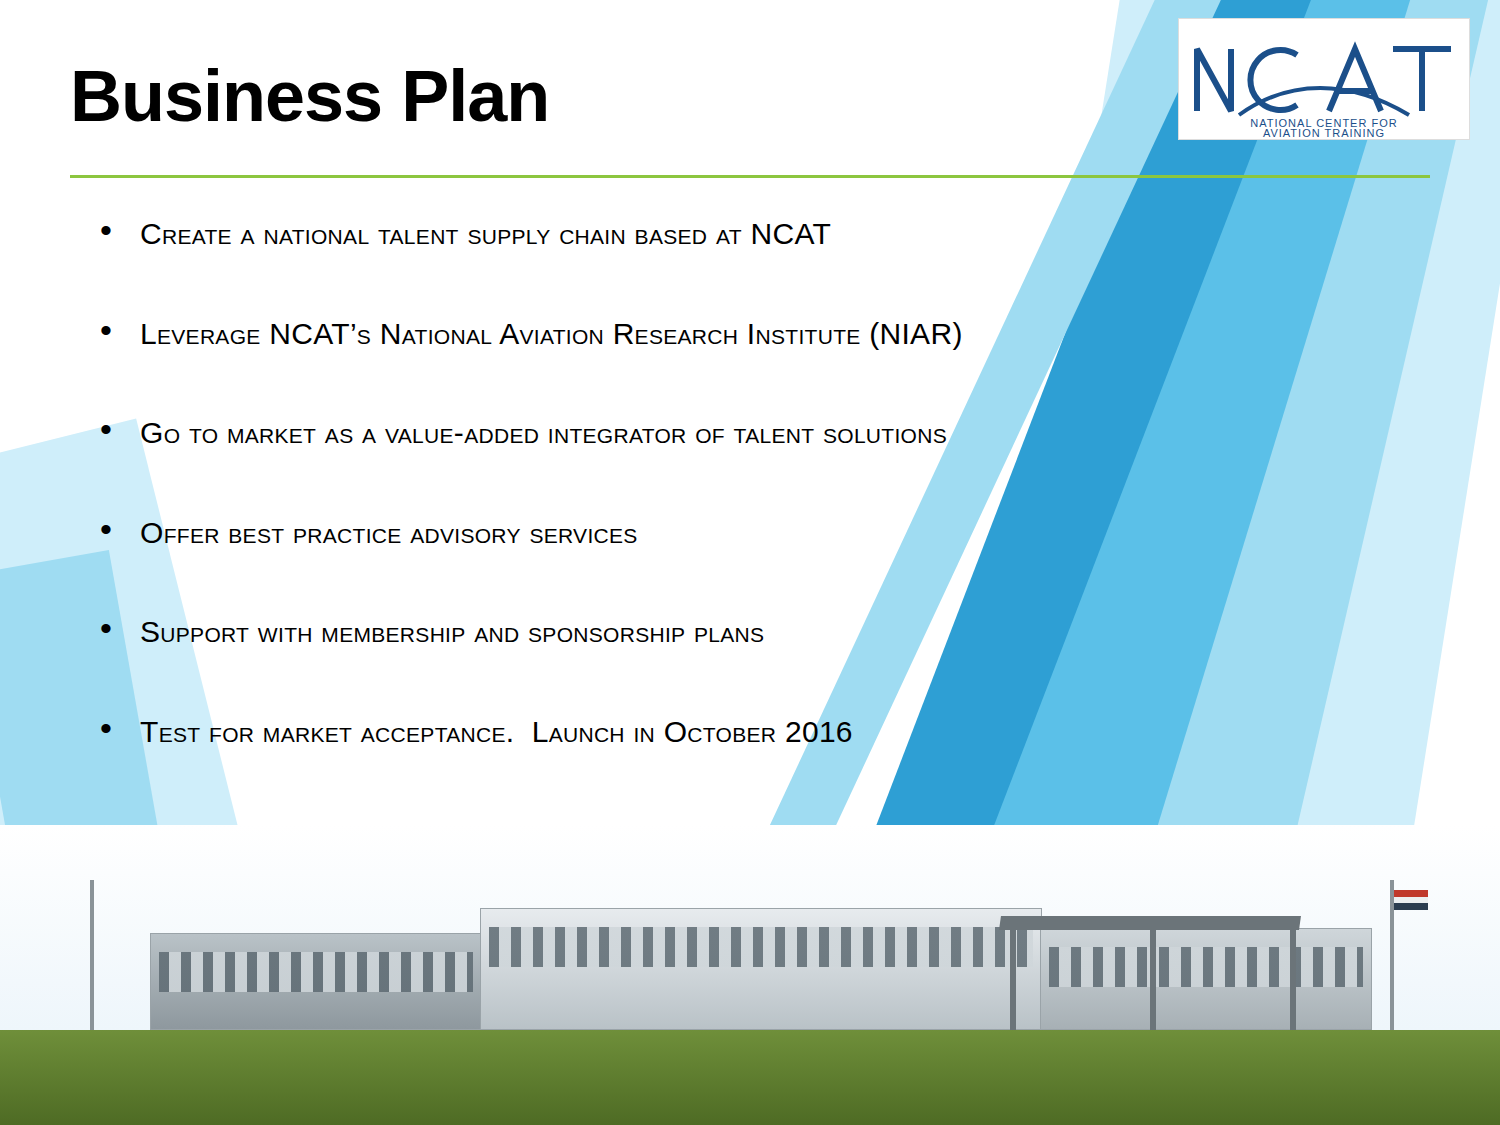Business Plan
NATIONAL CENTER FOR AVIATION TRAINING
Create a national talent supply chain based at NCAT
Leverage NCAT’s National Aviation Research Institute (NIAR)
Go to market as a value-added integrator of talent solutions
Offer best practice advisory services
Support with membership and sponsorship plans
Test for market acceptance. Launch in October 2016